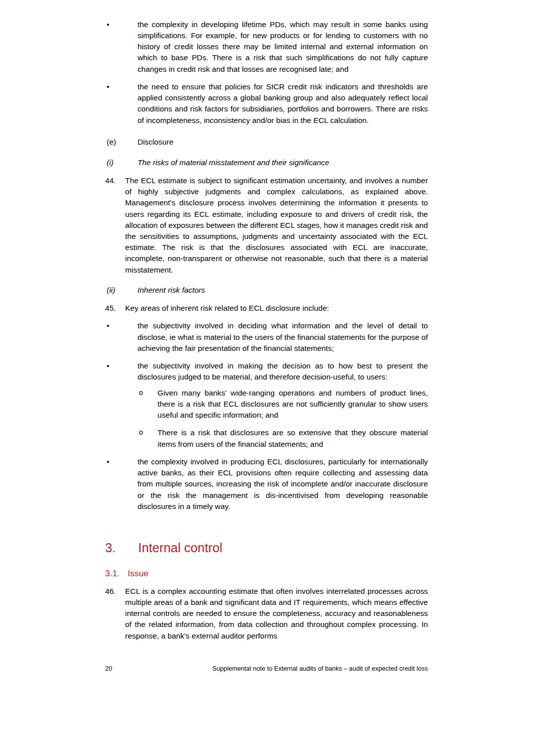the complexity in developing lifetime PDs, which may result in some banks using simplifications. For example, for new products or for lending to customers with no history of credit losses there may be limited internal and external information on which to base PDs. There is a risk that such simplifications do not fully capture changes in credit risk and that losses are recognised late; and
the need to ensure that policies for SICR credit risk indicators and thresholds are applied consistently across a global banking group and also adequately reflect local conditions and risk factors for subsidiaries, portfolios and borrowers. There are risks of incompleteness, inconsistency and/or bias in the ECL calculation.
(e) Disclosure
(i) The risks of material misstatement and their significance
44. The ECL estimate is subject to significant estimation uncertainty, and involves a number of highly subjective judgments and complex calculations, as explained above. Management's disclosure process involves determining the information it presents to users regarding its ECL estimate, including exposure to and drivers of credit risk, the allocation of exposures between the different ECL stages, how it manages credit risk and the sensitivities to assumptions, judgments and uncertainty associated with the ECL estimate. The risk is that the disclosures associated with ECL are inaccurate, incomplete, non-transparent or otherwise not reasonable, such that there is a material misstatement.
(ii) Inherent risk factors
45. Key areas of inherent risk related to ECL disclosure include:
the subjectivity involved in deciding what information and the level of detail to disclose, ie what is material to the users of the financial statements for the purpose of achieving the fair presentation of the financial statements;
the subjectivity involved in making the decision as to how best to present the disclosures judged to be material, and therefore decision-useful, to users:
Given many banks' wide-ranging operations and numbers of product lines, there is a risk that ECL disclosures are not sufficiently granular to show users useful and specific information; and
There is a risk that disclosures are so extensive that they obscure material items from users of the financial statements; and
the complexity involved in producing ECL disclosures, particularly for internationally active banks, as their ECL provisions often require collecting and assessing data from multiple sources, increasing the risk of incomplete and/or inaccurate disclosure or the risk the management is dis-incentivised from developing reasonable disclosures in a timely way.
3. Internal control
3.1. Issue
46. ECL is a complex accounting estimate that often involves interrelated processes across multiple areas of a bank and significant data and IT requirements, which means effective internal controls are needed to ensure the completeness, accuracy and reasonableness of the related information, from data collection and throughout complex processing. In response, a bank's external auditor performs
20 Supplemental note to External audits of banks – audit of expected credit loss